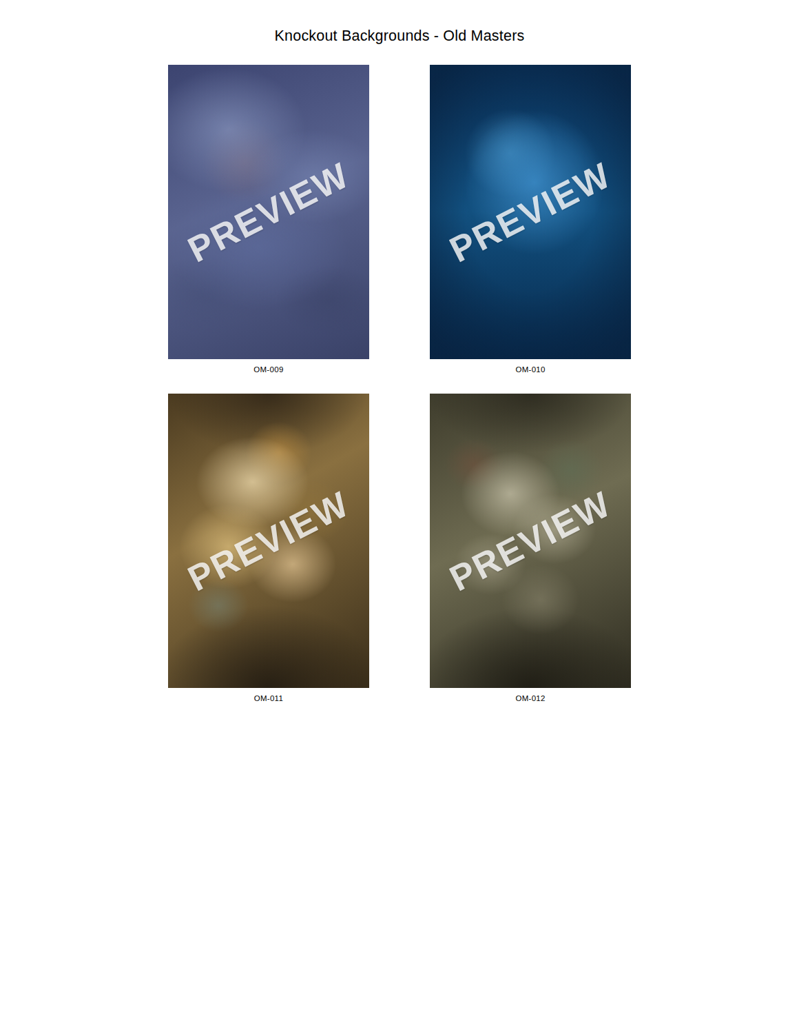Knockout Backgrounds - Old Masters
PREVIEW
OM-009
PREVIEW
OM-010
PREVIEW
OM-011
PREVIEW
OM-012